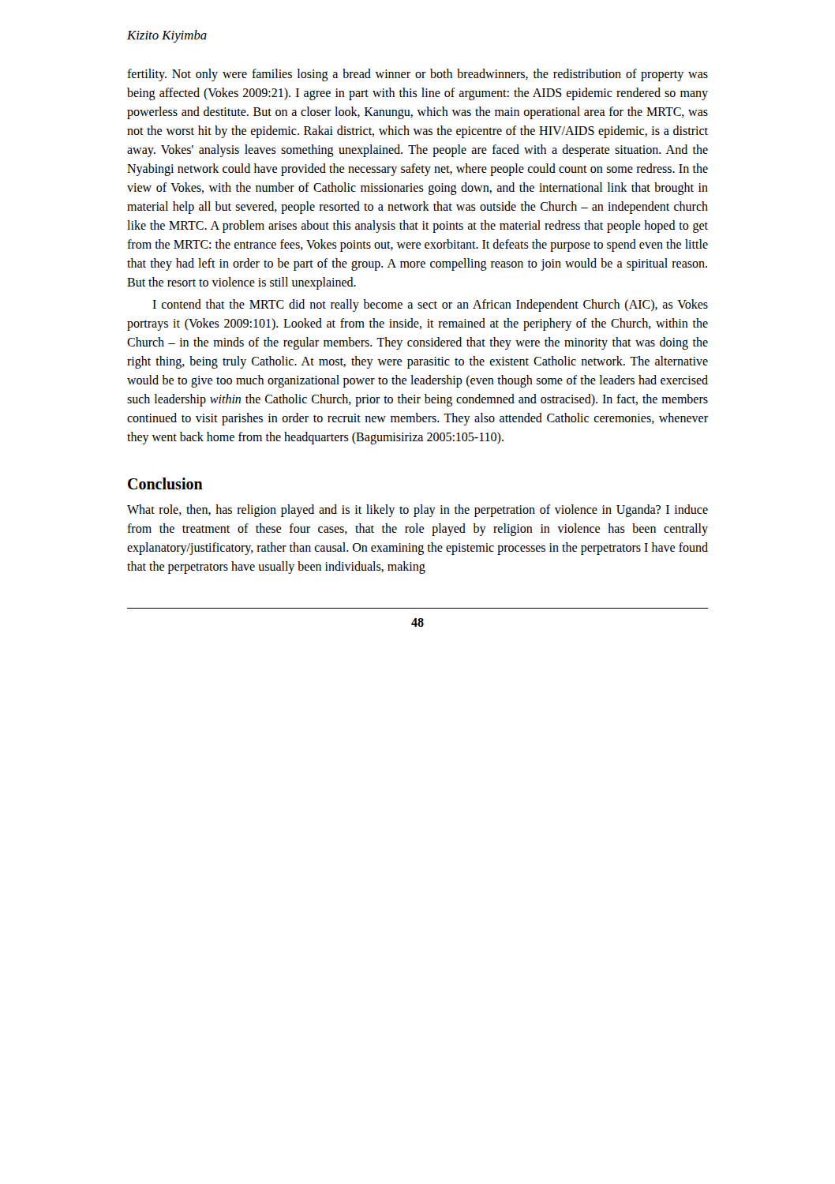Kizito Kiyimba
fertility. Not only were families losing a bread winner or both breadwinners, the redistribution of property was being affected (Vokes 2009:21). I agree in part with this line of argument: the AIDS epidemic rendered so many powerless and destitute. But on a closer look, Kanungu, which was the main operational area for the MRTC, was not the worst hit by the epidemic. Rakai district, which was the epicentre of the HIV/AIDS epidemic, is a district away. Vokes' analysis leaves something unexplained. The people are faced with a desperate situation. And the Nyabingi network could have provided the necessary safety net, where people could count on some redress. In the view of Vokes, with the number of Catholic missionaries going down, and the international link that brought in material help all but severed, people resorted to a network that was outside the Church – an independent church like the MRTC. A problem arises about this analysis that it points at the material redress that people hoped to get from the MRTC: the entrance fees, Vokes points out, were exorbitant. It defeats the purpose to spend even the little that they had left in order to be part of the group. A more compelling reason to join would be a spiritual reason. But the resort to violence is still unexplained.
I contend that the MRTC did not really become a sect or an African Independent Church (AIC), as Vokes portrays it (Vokes 2009:101). Looked at from the inside, it remained at the periphery of the Church, within the Church – in the minds of the regular members. They considered that they were the minority that was doing the right thing, being truly Catholic. At most, they were parasitic to the existent Catholic network. The alternative would be to give too much organizational power to the leadership (even though some of the leaders had exercised such leadership within the Catholic Church, prior to their being condemned and ostracised). In fact, the members continued to visit parishes in order to recruit new members. They also attended Catholic ceremonies, whenever they went back home from the headquarters (Bagumisiriza 2005:105-110).
Conclusion
What role, then, has religion played and is it likely to play in the perpetration of violence in Uganda? I induce from the treatment of these four cases, that the role played by religion in violence has been centrally explanatory/justificatory, rather than causal. On examining the epistemic processes in the perpetrators I have found that the perpetrators have usually been individuals, making
48